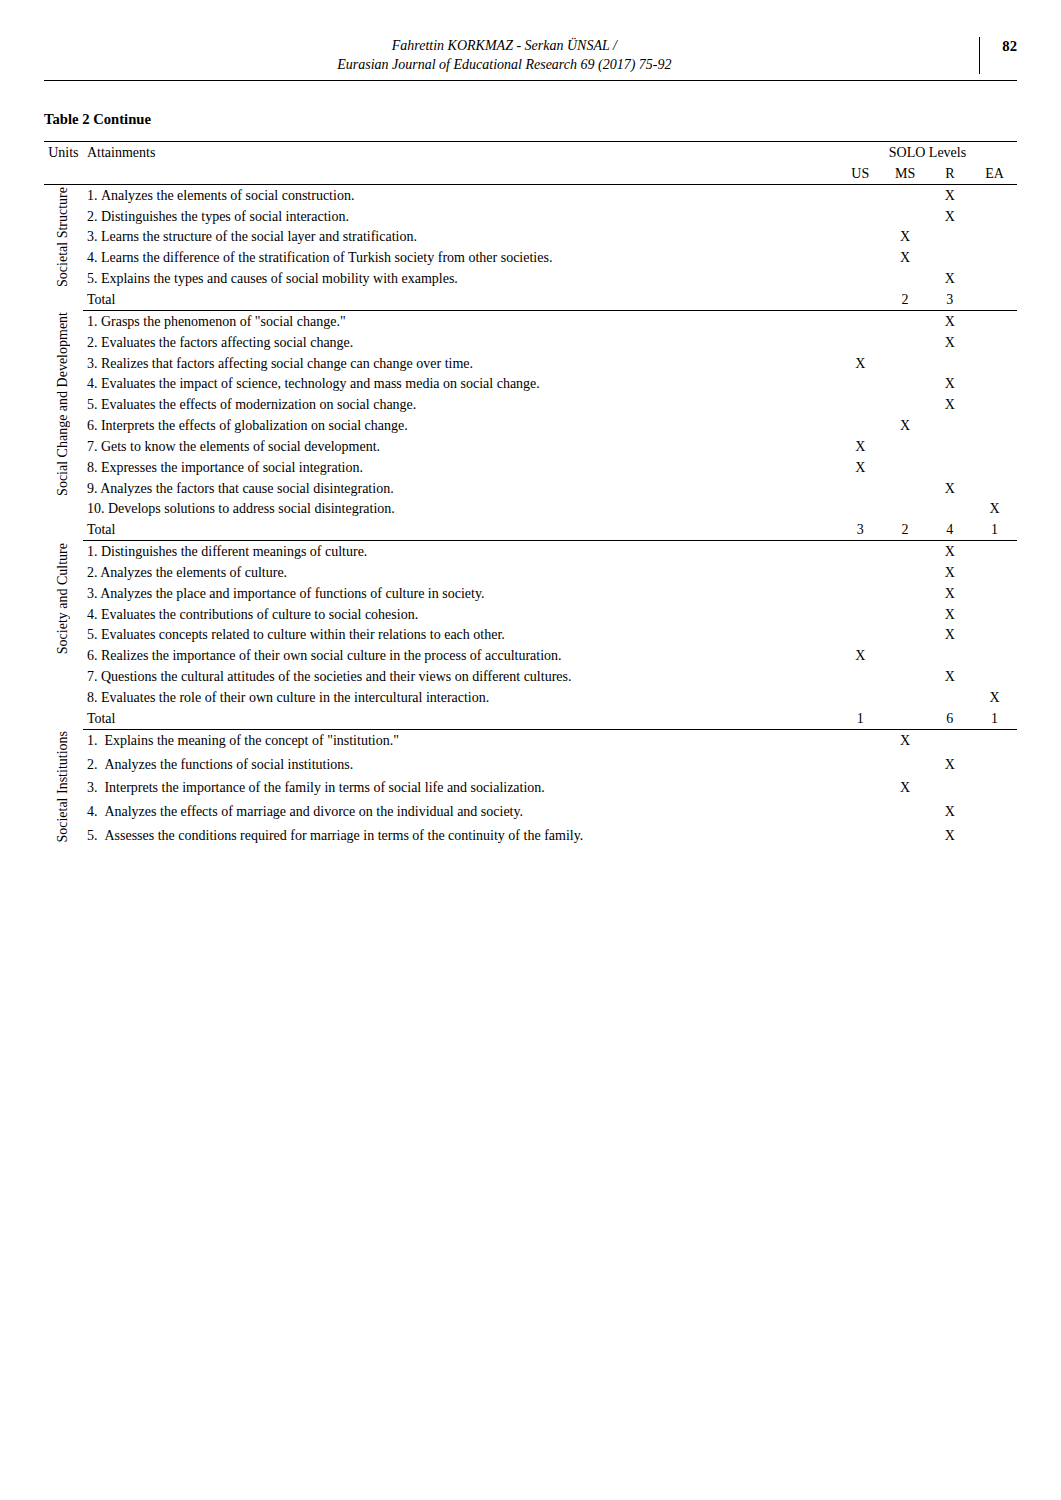Fahrettin KORKMAZ - Serkan ÜNSAL /
Eurasian Journal of Educational Research 69 (2017) 75-92
82
Table 2 Continue
| Units | Attainments | SOLO Levels |
| --- | --- | --- |
| | | US | MS | R | EA |
| Societal Structure | 1. Analyzes the elements of social construction. | | | X | |
| 2. Distinguishes the types of social interaction. | | | X | |
| 3. Learns the structure of the social layer and stratification. | | X | | |
| 4. Learns the difference of the stratification of Turkish society from other societies. | | X | | |
| 5. Explains the types and causes of social mobility with examples. | | | X | |
| Total | | 2 | 3 | |
| Social Change and Development | 1. Grasps the phenomenon of "social change." | | | X | |
| 2. Evaluates the factors affecting social change. | | | X | |
| 3. Realizes that factors affecting social change can change over time. | X | | | |
| 4. Evaluates the impact of science, technology and mass media on social change. | | | X | |
| 5. Evaluates the effects of modernization on social change. | | | X | |
| 6. Interprets the effects of globalization on social change. | | X | | |
| 7. Gets to know the elements of social development. | X | | | |
| 8. Expresses the importance of social integration. | X | | | |
| 9. Analyzes the factors that cause social disintegration. | | | X | |
| 10. Develops solutions to address social disintegration. | | | | X |
| Total | 3 | 2 | 4 | 1 |
| Society and Culture | 1. Distinguishes the different meanings of culture. | | | X | |
| 2. Analyzes the elements of culture. | | | X | |
| 3. Analyzes the place and importance of functions of culture in society. | | | X | |
| 4. Evaluates the contributions of culture to social cohesion. | | | X | |
| 5. Evaluates concepts related to culture within their relations to each other. | | | X | |
| 6. Realizes the importance of their own social culture in the process of acculturation. | X | | | |
| 7. Questions the cultural attitudes of the societies and their views on different cultures. | | | X | |
| 8. Evaluates the role of their own culture in the intercultural interaction. | | | | X |
| Total | 1 | | 6 | 1 |
| Societal Institutions | 1. Explains the meaning of the concept of "institution." | | X | | |
| 2. Analyzes the functions of social institutions. | | | X | |
| 3. Interprets the importance of the family in terms of social life and socialization. | | X | | |
| 4. Analyzes the effects of marriage and divorce on the individual and society. | | | X | |
| 5. Assesses the conditions required for marriage in terms of the continuity of the family. | | | X | |